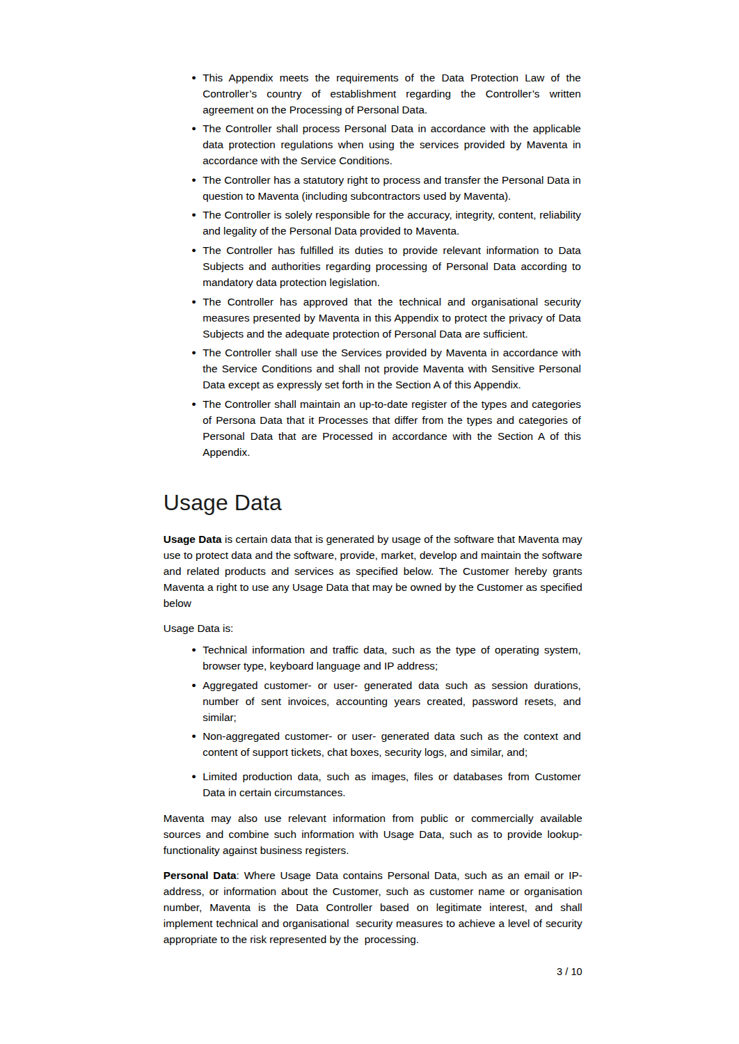This Appendix meets the requirements of the Data Protection Law of the Controller’s country of establishment regarding the Controller’s written agreement on the Processing of Personal Data.
The Controller shall process Personal Data in accordance with the applicable data protection regulations when using the services provided by Maventa in accordance with the Service Conditions.
The Controller has a statutory right to process and transfer the Personal Data in question to Maventa (including subcontractors used by Maventa).
The Controller is solely responsible for the accuracy, integrity, content, reliability and legality of the Personal Data provided to Maventa.
The Controller has fulfilled its duties to provide relevant information to Data Subjects and authorities regarding processing of Personal Data according to mandatory data protection legislation.
The Controller has approved that the technical and organisational security measures presented by Maventa in this Appendix to protect the privacy of Data Subjects and the adequate protection of Personal Data are sufficient.
The Controller shall use the Services provided by Maventa in accordance with the Service Conditions and shall not provide Maventa with Sensitive Personal Data except as expressly set forth in the Section A of this Appendix.
The Controller shall maintain an up-to-date register of the types and categories of Persona Data that it Processes that differ from the types and categories of Personal Data that are Processed in accordance with the Section A of this Appendix.
Usage Data
Usage Data is certain data that is generated by usage of the software that Maventa may use to protect data and the software, provide, market, develop and maintain the software and related products and services as specified below. The Customer hereby grants Maventa a right to use any Usage Data that may be owned by the Customer as specified below
Usage Data is:
Technical information and traffic data, such as the type of operating system, browser type, keyboard language and IP address;
Aggregated customer- or user- generated data such as session durations, number of sent invoices, accounting years created, password resets, and similar;
Non-aggregated customer- or user- generated data such as the context and content of support tickets, chat boxes, security logs, and similar, and;
Limited production data, such as images, files or databases from Customer Data in certain circumstances.
Maventa may also use relevant information from public or commercially available sources and combine such information with Usage Data, such as to provide lookup-functionality against business registers.
Personal Data: Where Usage Data contains Personal Data, such as an email or IP-address, or information about the Customer, such as customer name or organisation number, Maventa is the Data Controller based on legitimate interest, and shall implement technical and organisational security measures to achieve a level of security appropriate to the risk represented by the processing.
3 / 10